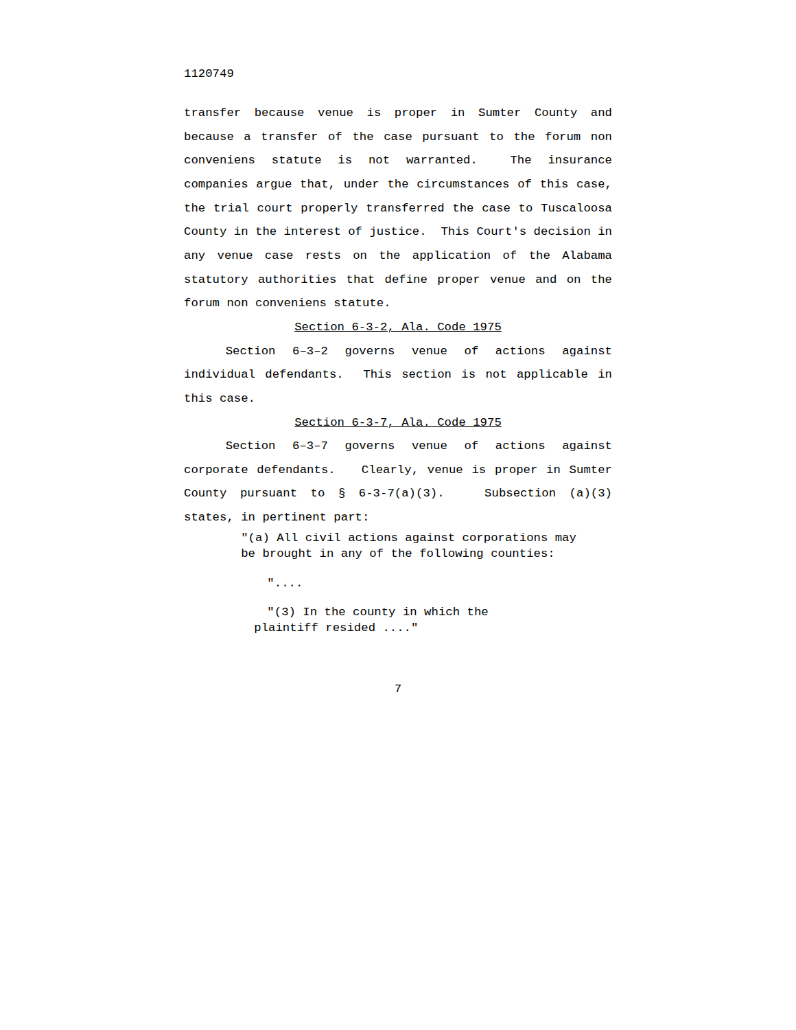1120749
transfer because venue is proper in Sumter County and because a transfer of the case pursuant to the forum non conveniens statute is not warranted. The insurance companies argue that, under the circumstances of this case, the trial court properly transferred the case to Tuscaloosa County in the interest of justice. This Court's decision in any venue case rests on the application of the Alabama statutory authorities that define proper venue and on the forum non conveniens statute.
Section 6-3-2, Ala. Code 1975
Section 6–3–2 governs venue of actions against individual defendants. This section is not applicable in this case.
Section 6-3-7, Ala. Code 1975
Section 6–3–7 governs venue of actions against corporate defendants. Clearly, venue is proper in Sumter County pursuant to § 6-3-7(a)(3). Subsection (a)(3) states, in pertinent part:
"(a) All civil actions against corporations may
be brought in any of the following counties:
"....
"(3) In the county in which the
plaintiff resided ...."
7